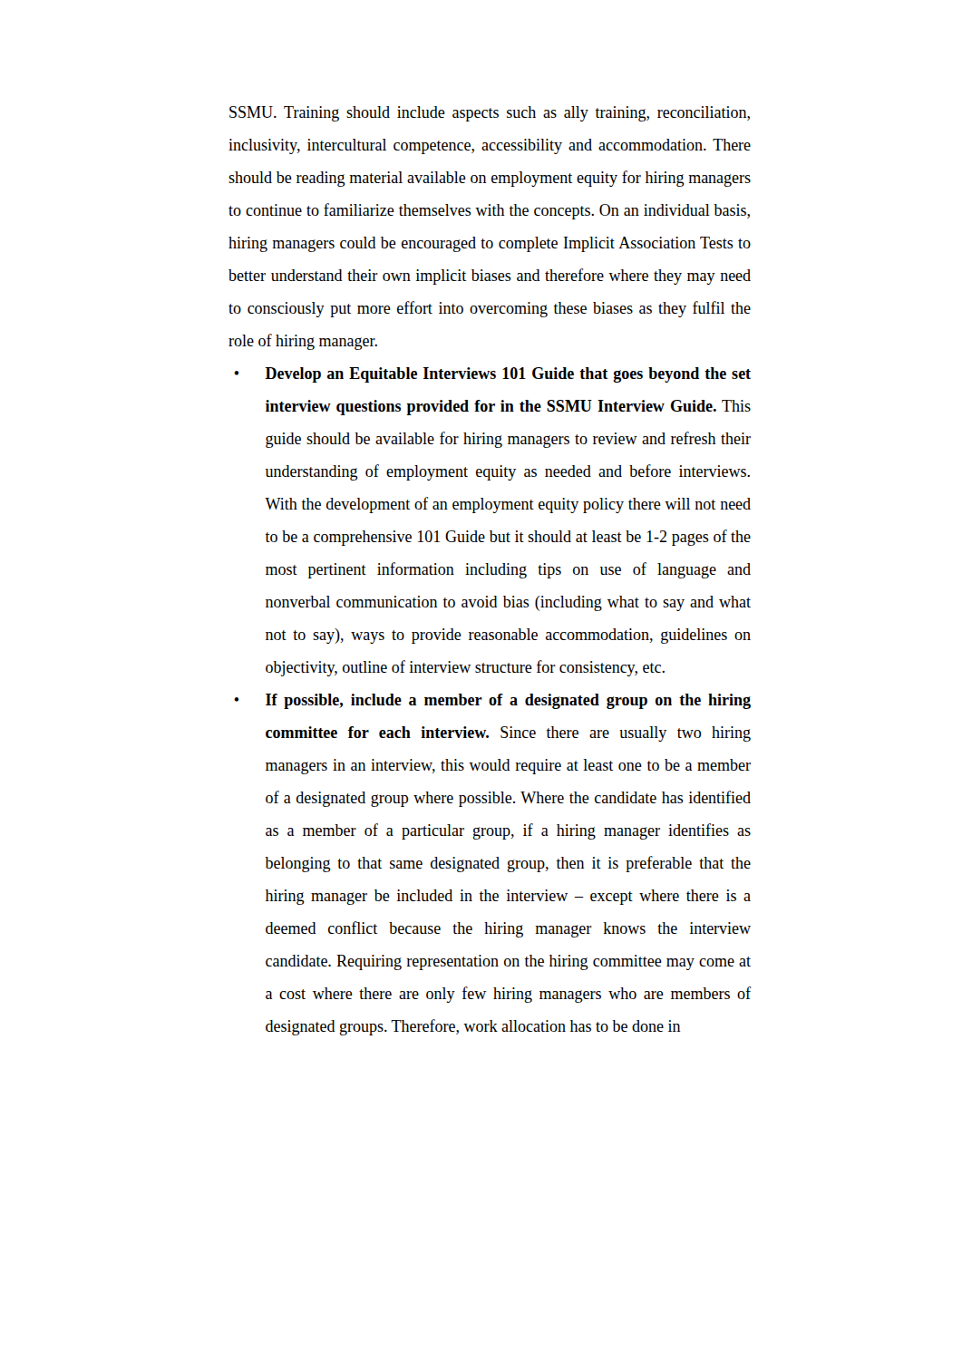SSMU. Training should include aspects such as ally training, reconciliation, inclusivity, intercultural competence, accessibility and accommodation. There should be reading material available on employment equity for hiring managers to continue to familiarize themselves with the concepts. On an individual basis, hiring managers could be encouraged to complete Implicit Association Tests to better understand their own implicit biases and therefore where they may need to consciously put more effort into overcoming these biases as they fulfil the role of hiring manager.
Develop an Equitable Interviews 101 Guide that goes beyond the set interview questions provided for in the SSMU Interview Guide. This guide should be available for hiring managers to review and refresh their understanding of employment equity as needed and before interviews. With the development of an employment equity policy there will not need to be a comprehensive 101 Guide but it should at least be 1-2 pages of the most pertinent information including tips on use of language and nonverbal communication to avoid bias (including what to say and what not to say), ways to provide reasonable accommodation, guidelines on objectivity, outline of interview structure for consistency, etc.
If possible, include a member of a designated group on the hiring committee for each interview. Since there are usually two hiring managers in an interview, this would require at least one to be a member of a designated group where possible. Where the candidate has identified as a member of a particular group, if a hiring manager identifies as belonging to that same designated group, then it is preferable that the hiring manager be included in the interview – except where there is a deemed conflict because the hiring manager knows the interview candidate. Requiring representation on the hiring committee may come at a cost where there are only few hiring managers who are members of designated groups. Therefore, work allocation has to be done in